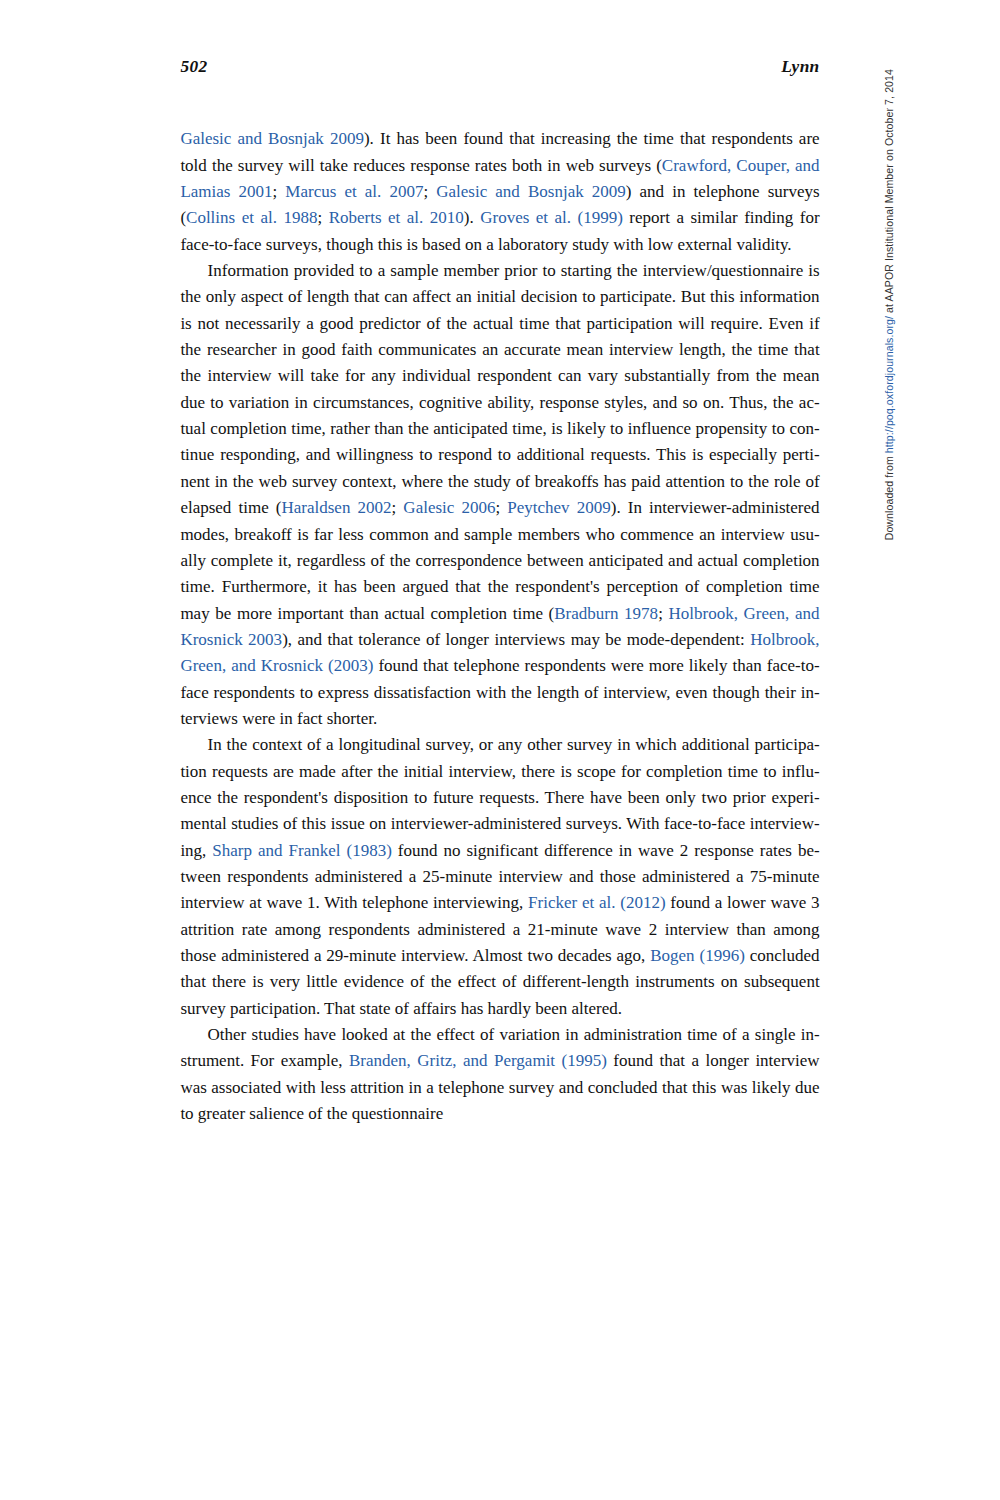502 Lynn
Downloaded from http://poq.oxfordjournals.org/ at AAPOR Institutional Member on October 7, 2014
Galesic and Bosnjak 2009). It has been found that increasing the time that respondents are told the survey will take reduces response rates both in web surveys (Crawford, Couper, and Lamias 2001; Marcus et al. 2007; Galesic and Bosnjak 2009) and in telephone surveys (Collins et al. 1988; Roberts et al. 2010). Groves et al. (1999) report a similar finding for face-to-face surveys, though this is based on a laboratory study with low external validity.
Information provided to a sample member prior to starting the interview/questionnaire is the only aspect of length that can affect an initial decision to participate. But this information is not necessarily a good predictor of the actual time that participation will require. Even if the researcher in good faith communicates an accurate mean interview length, the time that the interview will take for any individual respondent can vary substantially from the mean due to variation in circumstances, cognitive ability, response styles, and so on. Thus, the actual completion time, rather than the anticipated time, is likely to influence propensity to continue responding, and willingness to respond to additional requests. This is especially pertinent in the web survey context, where the study of breakoffs has paid attention to the role of elapsed time (Haraldsen 2002; Galesic 2006; Peytchev 2009). In interviewer-administered modes, breakoff is far less common and sample members who commence an interview usually complete it, regardless of the correspondence between anticipated and actual completion time. Furthermore, it has been argued that the respondent's perception of completion time may be more important than actual completion time (Bradburn 1978; Holbrook, Green, and Krosnick 2003), and that tolerance of longer interviews may be mode-dependent: Holbrook, Green, and Krosnick (2003) found that telephone respondents were more likely than face-to-face respondents to express dissatisfaction with the length of interview, even though their interviews were in fact shorter.
In the context of a longitudinal survey, or any other survey in which additional participation requests are made after the initial interview, there is scope for completion time to influence the respondent's disposition to future requests. There have been only two prior experimental studies of this issue on interviewer-administered surveys. With face-to-face interviewing, Sharp and Frankel (1983) found no significant difference in wave 2 response rates between respondents administered a 25-minute interview and those administered a 75-minute interview at wave 1. With telephone interviewing, Fricker et al. (2012) found a lower wave 3 attrition rate among respondents administered a 21-minute wave 2 interview than among those administered a 29-minute interview. Almost two decades ago, Bogen (1996) concluded that there is very little evidence of the effect of different-length instruments on subsequent survey participation. That state of affairs has hardly been altered.
Other studies have looked at the effect of variation in administration time of a single instrument. For example, Branden, Gritz, and Pergamit (1995) found that a longer interview was associated with less attrition in a telephone survey and concluded that this was likely due to greater salience of the questionnaire